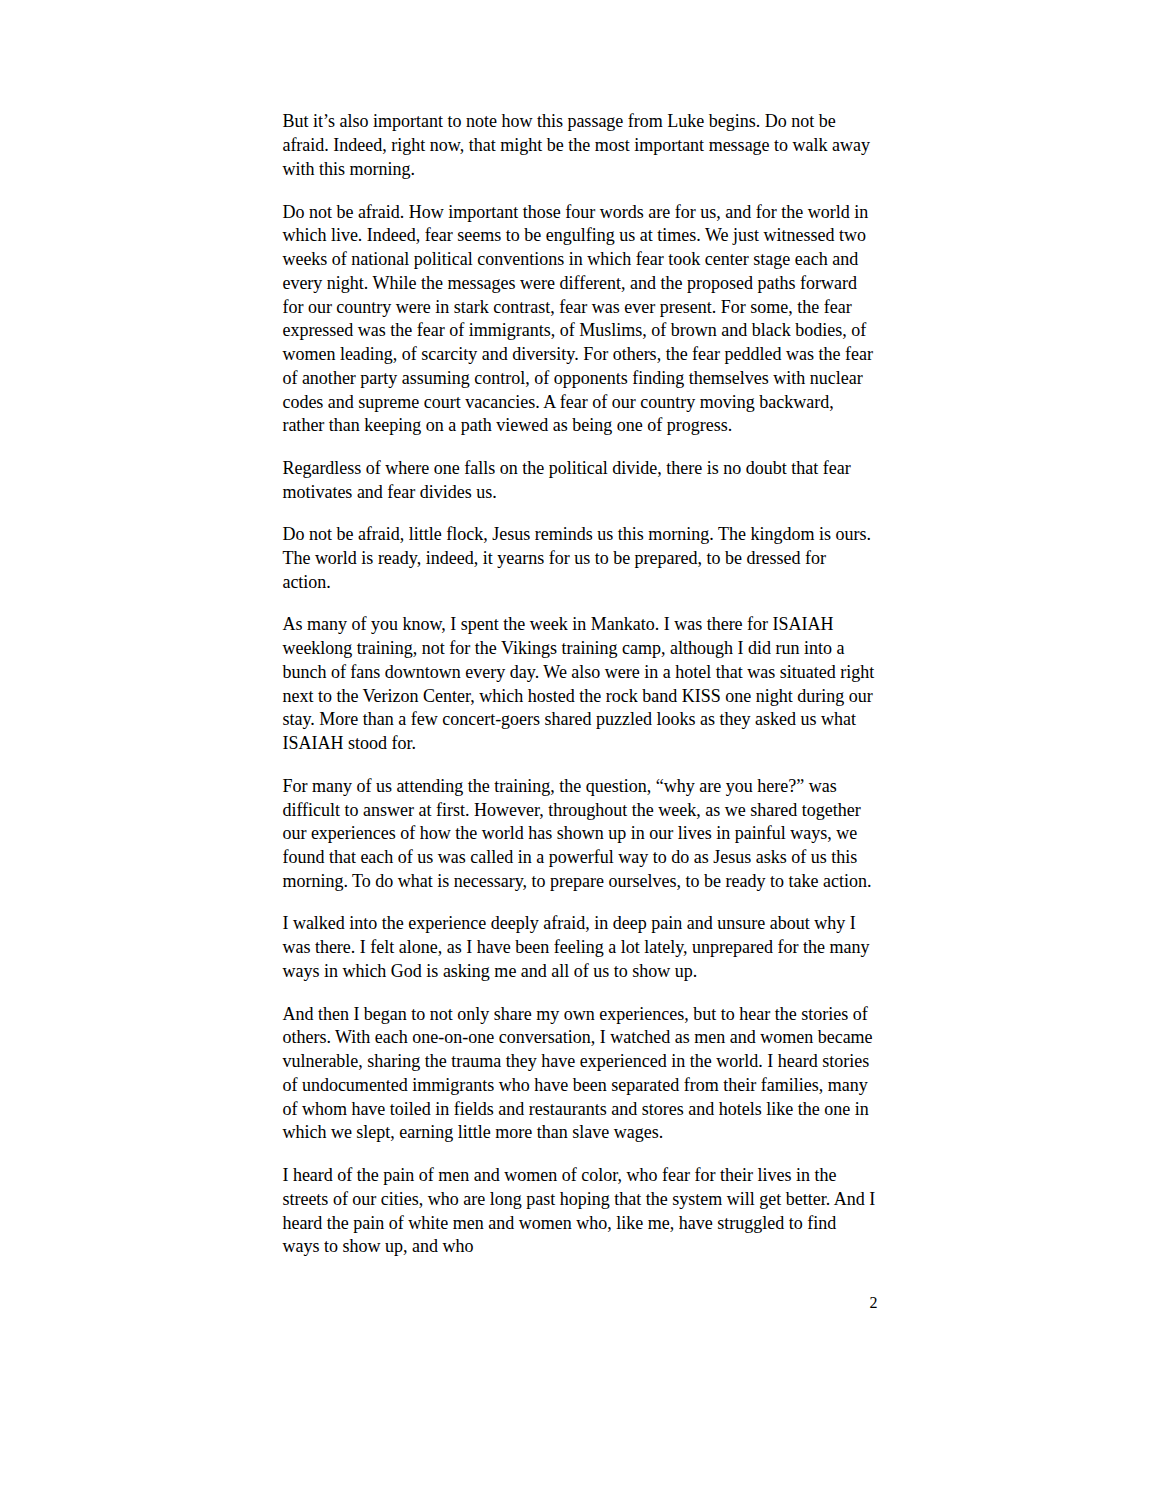But it’s also important to note how this passage from Luke begins. Do not be afraid. Indeed, right now, that might be the most important message to walk away with this morning.
Do not be afraid. How important those four words are for us, and for the world in which live. Indeed, fear seems to be engulfing us at times. We just witnessed two weeks of national political conventions in which fear took center stage each and every night. While the messages were different, and the proposed paths forward for our country were in stark contrast, fear was ever present. For some, the fear expressed was the fear of immigrants, of Muslims, of brown and black bodies, of women leading, of scarcity and diversity. For others, the fear peddled was the fear of another party assuming control, of opponents finding themselves with nuclear codes and supreme court vacancies. A fear of our country moving backward, rather than keeping on a path viewed as being one of progress.
Regardless of where one falls on the political divide, there is no doubt that fear motivates and fear divides us.
Do not be afraid, little flock, Jesus reminds us this morning. The kingdom is ours. The world is ready, indeed, it yearns for us to be prepared, to be dressed for action.
As many of you know, I spent the week in Mankato. I was there for ISAIAH weeklong training, not for the Vikings training camp, although I did run into a bunch of fans downtown every day. We also were in a hotel that was situated right next to the Verizon Center, which hosted the rock band KISS one night during our stay. More than a few concert-goers shared puzzled looks as they asked us what ISAIAH stood for.
For many of us attending the training, the question, “why are you here?” was difficult to answer at first. However, throughout the week, as we shared together our experiences of how the world has shown up in our lives in painful ways, we found that each of us was called in a powerful way to do as Jesus asks of us this morning. To do what is necessary, to prepare ourselves, to be ready to take action.
I walked into the experience deeply afraid, in deep pain and unsure about why I was there. I felt alone, as I have been feeling a lot lately, unprepared for the many ways in which God is asking me and all of us to show up.
And then I began to not only share my own experiences, but to hear the stories of others. With each one-on-one conversation, I watched as men and women became vulnerable, sharing the trauma they have experienced in the world. I heard stories of undocumented immigrants who have been separated from their families, many of whom have toiled in fields and restaurants and stores and hotels like the one in which we slept, earning little more than slave wages.
I heard of the pain of men and women of color, who fear for their lives in the streets of our cities, who are long past hoping that the system will get better. And I heard the pain of white men and women who, like me, have struggled to find ways to show up, and who
2